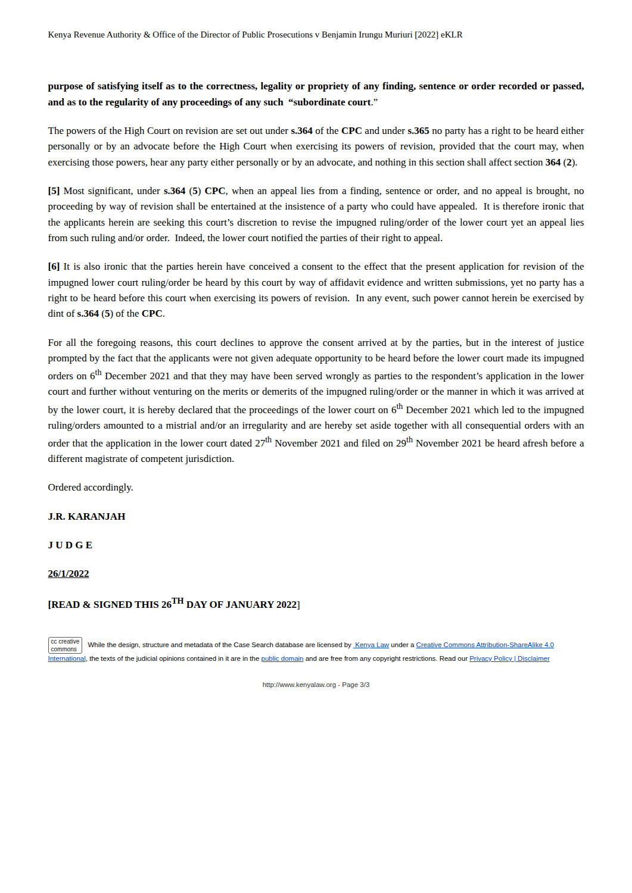Kenya Revenue Authority & Office of the Director of Public Prosecutions v Benjamin Irungu Muriuri [2022] eKLR
purpose of satisfying itself as to the correctness, legality or propriety of any finding, sentence or order recorded or passed, and as to the regularity of any proceedings of any such “subordinate court.”
The powers of the High Court on revision are set out under s.364 of the CPC and under s.365 no party has a right to be heard either personally or by an advocate before the High Court when exercising its powers of revision, provided that the court may, when exercising those powers, hear any party either personally or by an advocate, and nothing in this section shall affect section 364 (2).
[5] Most significant, under s.364 (5) CPC, when an appeal lies from a finding, sentence or order, and no appeal is brought, no proceeding by way of revision shall be entertained at the insistence of a party who could have appealed. It is therefore ironic that the applicants herein are seeking this court’s discretion to revise the impugned ruling/order of the lower court yet an appeal lies from such ruling and/or order. Indeed, the lower court notified the parties of their right to appeal.
[6] It is also ironic that the parties herein have conceived a consent to the effect that the present application for revision of the impugned lower court ruling/order be heard by this court by way of affidavit evidence and written submissions, yet no party has a right to be heard before this court when exercising its powers of revision. In any event, such power cannot herein be exercised by dint of s.364 (5) of the CPC.
For all the foregoing reasons, this court declines to approve the consent arrived at by the parties, but in the interest of justice prompted by the fact that the applicants were not given adequate opportunity to be heard before the lower court made its impugned orders on 6th December 2021 and that they may have been served wrongly as parties to the respondent’s application in the lower court and further without venturing on the merits or demerits of the impugned ruling/order or the manner in which it was arrived at by the lower court, it is hereby declared that the proceedings of the lower court on 6th December 2021 which led to the impugned ruling/orders amounted to a mistrial and/or an irregularity and are hereby set aside together with all consequential orders with an order that the application in the lower court dated 27th November 2021 and filed on 29th November 2021 be heard afresh before a different magistrate of competent jurisdiction.
Ordered accordingly.
J.R. KARANJAH
J U D G E
26/1/2022
[READ & SIGNED THIS 26TH DAY OF JANUARY 2022]
cc creative
commons While the design, structure and metadata of the Case Search database are licensed by Kenya Law under a Creative Commons Attribution-ShareAlike 4.0 International, the texts of the judicial opinions contained in it are in the public domain and are free from any copyright restrictions. Read our Privacy Policy | Disclaimer
http://www.kenyalaw.org - Page 3/3